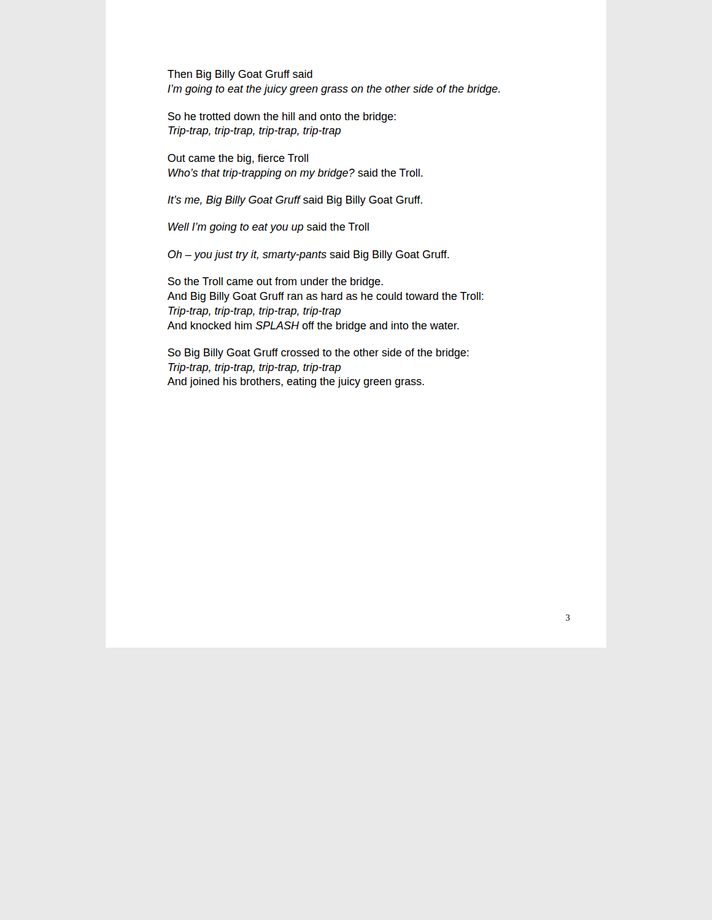Then Big Billy Goat Gruff said
I’m going to eat the juicy green grass on the other side of the bridge.
So he trotted down the hill and onto the bridge:
Trip-trap, trip-trap, trip-trap, trip-trap
Out came the big, fierce Troll
Who’s that trip-trapping on my bridge? said the Troll.
It’s me, Big Billy Goat Gruff said Big Billy Goat Gruff.
Well I’m going to eat you up said the Troll
Oh – you just try it, smarty-pants said Big Billy Goat Gruff.
So the Troll came out from under the bridge.
And Big Billy Goat Gruff ran as hard as he could toward the Troll:
Trip-trap, trip-trap, trip-trap, trip-trap
And knocked him SPLASH off the bridge and into the water.
So Big Billy Goat Gruff crossed to the other side of the bridge:
Trip-trap, trip-trap, trip-trap, trip-trap
And joined his brothers, eating the juicy green grass.
3